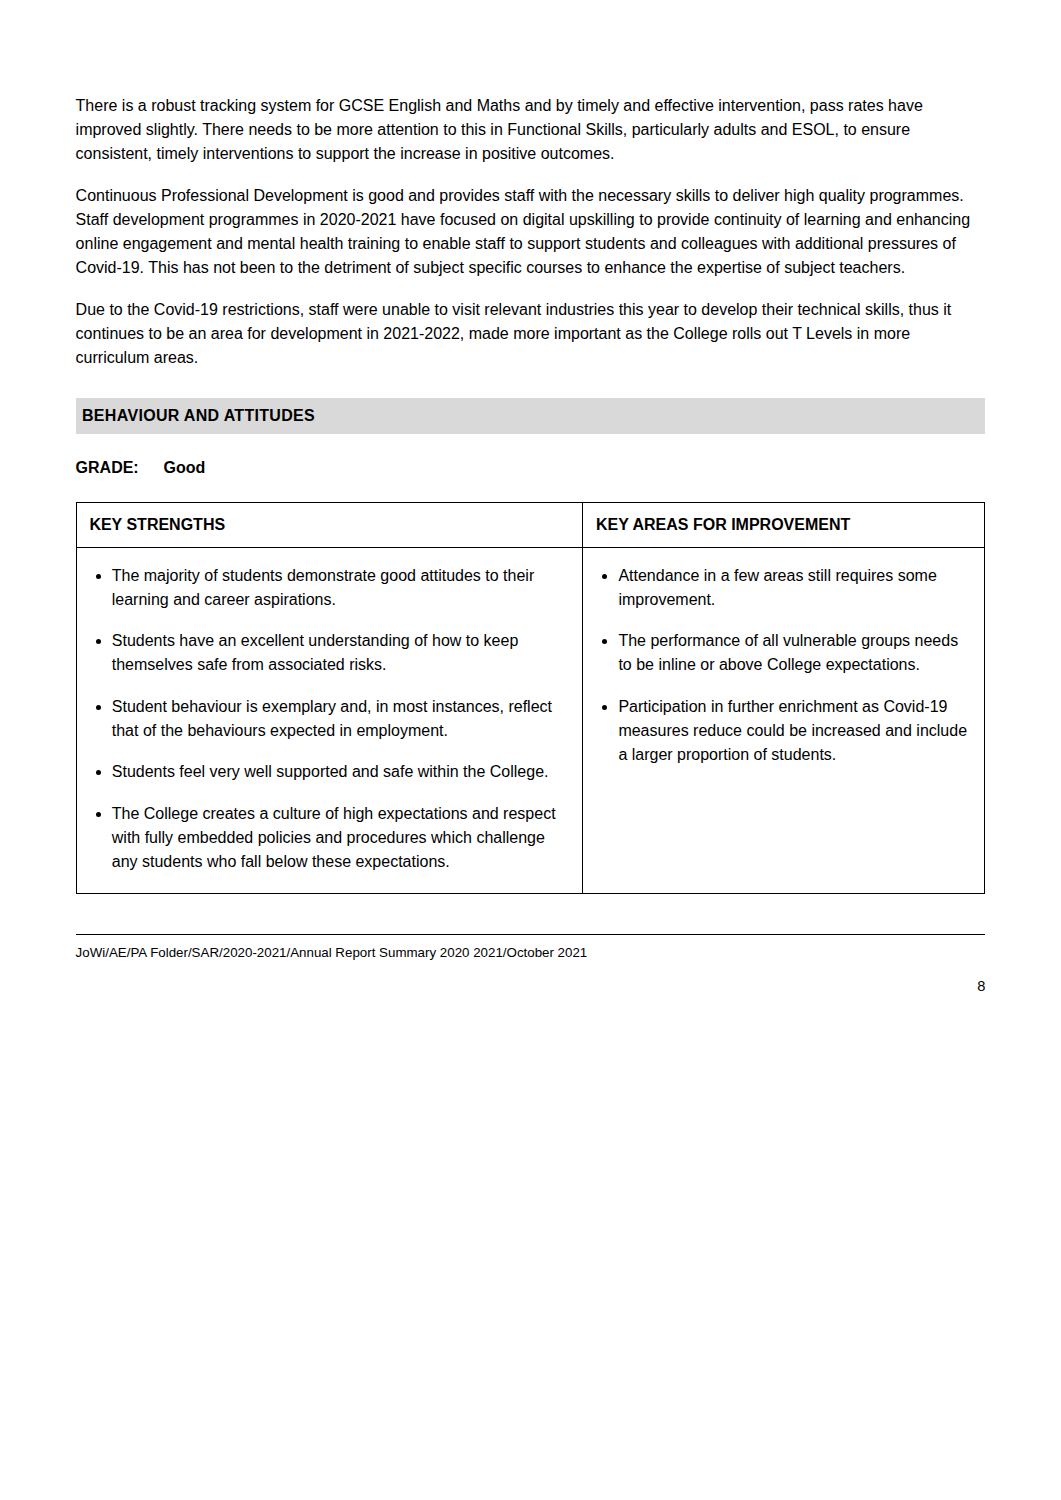There is a robust tracking system for GCSE English and Maths and by timely and effective intervention, pass rates have improved slightly. There needs to be more attention to this in Functional Skills, particularly adults and ESOL, to ensure consistent, timely interventions to support the increase in positive outcomes.
Continuous Professional Development is good and provides staff with the necessary skills to deliver high quality programmes. Staff development programmes in 2020-2021 have focused on digital upskilling to provide continuity of learning and enhancing online engagement and mental health training to enable staff to support students and colleagues with additional pressures of Covid-19. This has not been to the detriment of subject specific courses to enhance the expertise of subject teachers.
Due to the Covid-19 restrictions, staff were unable to visit relevant industries this year to develop their technical skills, thus it continues to be an area for development in 2021-2022, made more important as the College rolls out T Levels in more curriculum areas.
Behaviour and Attitudes
GRADE: Good
| KEY STRENGTHS | KEY AREAS FOR IMPROVEMENT |
| --- | --- |
| The majority of students demonstrate good attitudes to their learning and career aspirations. Students have an excellent understanding of how to keep themselves safe from associated risks. Student behaviour is exemplary and, in most instances, reflect that of the behaviours expected in employment. Students feel very well supported and safe within the College. The College creates a culture of high expectations and respect with fully embedded policies and procedures which challenge any students who fall below these expectations. | Attendance in a few areas still requires some improvement. The performance of all vulnerable groups needs to be inline or above College expectations. Participation in further enrichment as Covid-19 measures reduce could be increased and include a larger proportion of students. |
JoWi/AE/PA Folder/SAR/2020-2021/Annual Report Summary 2020 2021/October 2021
8